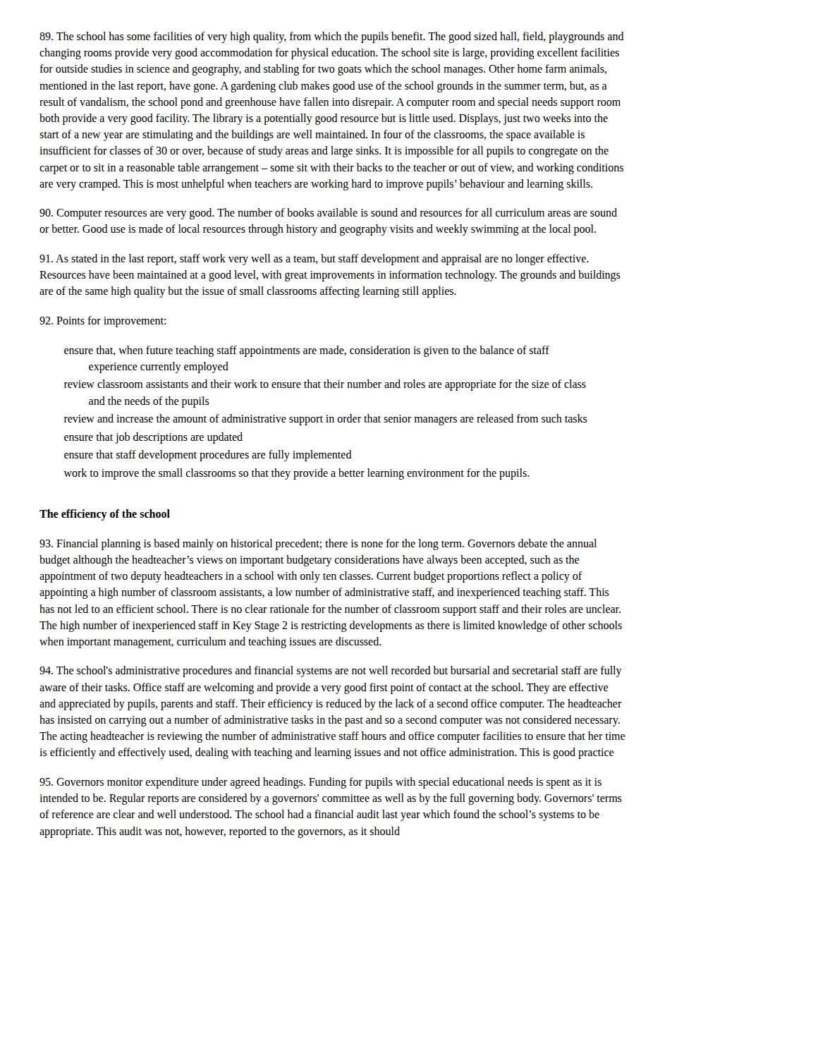89. The school has some facilities of very high quality, from which the pupils benefit. The good sized hall, field, playgrounds and changing rooms provide very good accommodation for physical education. The school site is large, providing excellent facilities for outside studies in science and geography, and stabling for two goats which the school manages. Other home farm animals, mentioned in the last report, have gone. A gardening club makes good use of the school grounds in the summer term, but, as a result of vandalism, the school pond and greenhouse have fallen into disrepair. A computer room and special needs support room both provide a very good facility. The library is a potentially good resource but is little used. Displays, just two weeks into the start of a new year are stimulating and the buildings are well maintained. In four of the classrooms, the space available is insufficient for classes of 30 or over, because of study areas and large sinks. It is impossible for all pupils to congregate on the carpet or to sit in a reasonable table arrangement – some sit with their backs to the teacher or out of view, and working conditions are very cramped. This is most unhelpful when teachers are working hard to improve pupils’ behaviour and learning skills.
90. Computer resources are very good. The number of books available is sound and resources for all curriculum areas are sound or better. Good use is made of local resources through history and geography visits and weekly swimming at the local pool.
91. As stated in the last report, staff work very well as a team, but staff development and appraisal are no longer effective. Resources have been maintained at a good level, with great improvements in information technology. The grounds and buildings are of the same high quality but the issue of small classrooms affecting learning still applies.
92. Points for improvement:
ensure that, when future teaching staff appointments are made, consideration is given to the balance of staffexperience currently employed
review classroom assistants and their work to ensure that their number and roles are appropriate for the size of classand the needs of the pupils
review and increase the amount of administrative support in order that senior managers are released from such tasks
ensure that job descriptions are updated
ensure that staff development procedures are fully implemented
work to improve the small classrooms so that they provide a better learning environment for the pupils.
The efficiency of the school
93. Financial planning is based mainly on historical precedent; there is none for the long term. Governors debate the annual budget although the headteacher’s views on important budgetary considerations have always been accepted, such as the appointment of two deputy headteachers in a school with only ten classes. Current budget proportions reflect a policy of appointing a high number of classroom assistants, a low number of administrative staff, and inexperienced teaching staff. This has not led to an efficient school. There is no clear rationale for the number of classroom support staff and their roles are unclear. The high number of inexperienced staff in Key Stage 2 is restricting developments as there is limited knowledge of other schools when important management, curriculum and teaching issues are discussed.
94. The school's administrative procedures and financial systems are not well recorded but bursarial and secretarial staff are fully aware of their tasks. Office staff are welcoming and provide a very good first point of contact at the school. They are effective and appreciated by pupils, parents and staff. Their efficiency is reduced by the lack of a second office computer. The headteacher has insisted on carrying out a number of administrative tasks in the past and so a second computer was not considered necessary. The acting headteacher is reviewing the number of administrative staff hours and office computer facilities to ensure that her time is efficiently and effectively used, dealing with teaching and learning issues and not office administration. This is good practice
95. Governors monitor expenditure under agreed headings. Funding for pupils with special educational needs is spent as it is intended to be. Regular reports are considered by a governors' committee as well as by the full governing body. Governors' terms of reference are clear and well understood. The school had a financial audit last year which found the school’s systems to be appropriate. This audit was not, however, reported to the governors, as it should